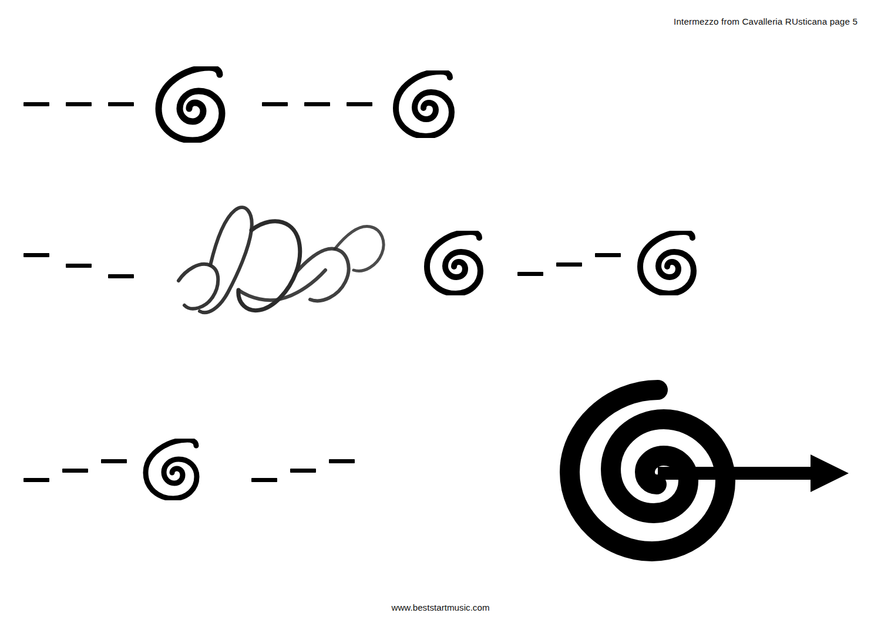Intermezzo from Cavalleria RUsticana page 5
www.beststartmusic.com